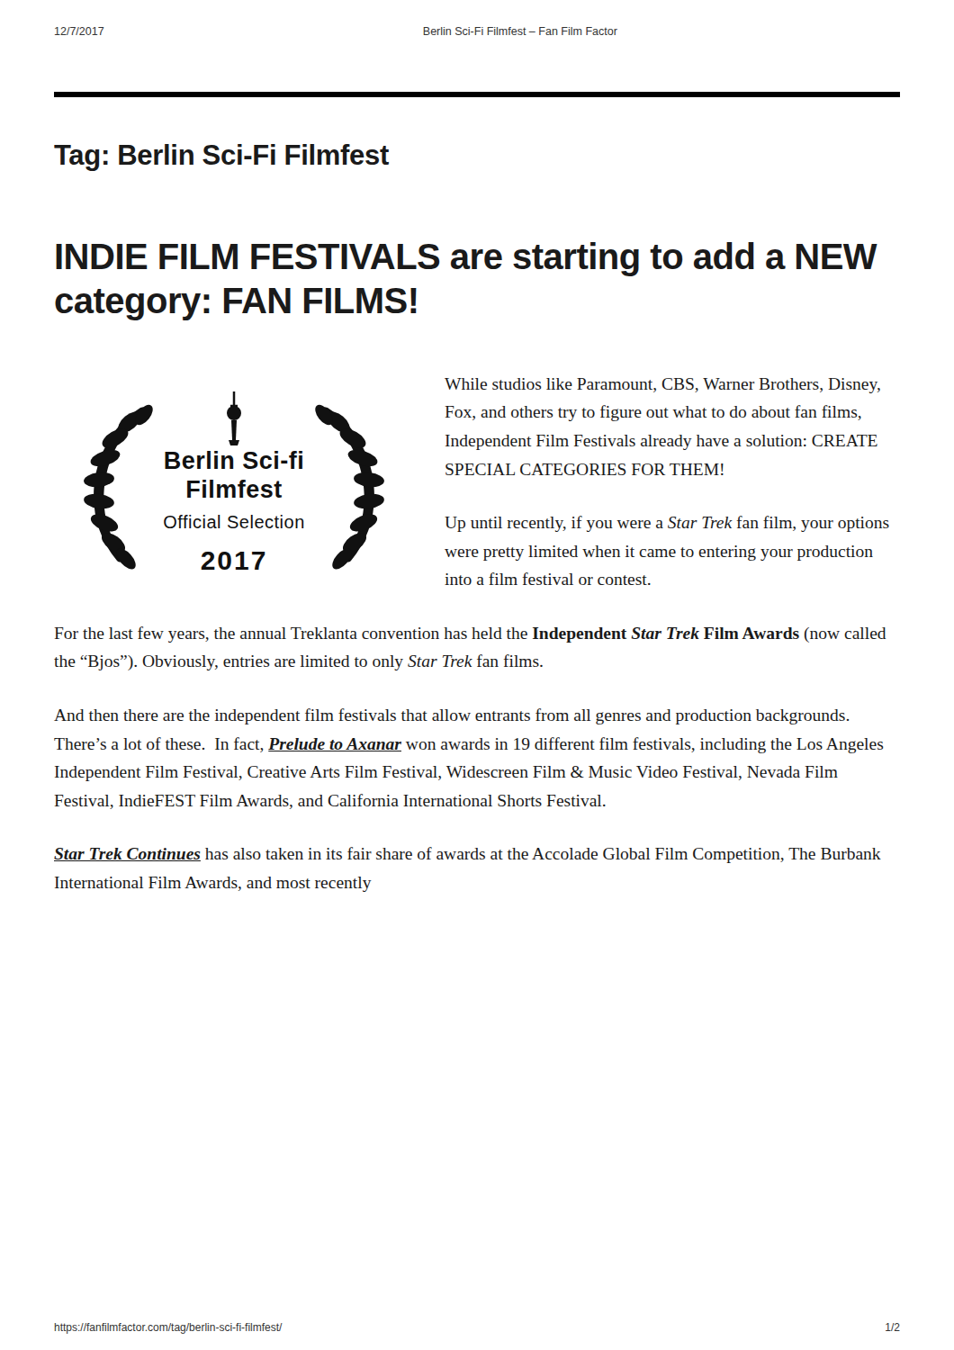12/7/2017 Berlin Sci-Fi Filmfest – Fan Film Factor
Tag: Berlin Sci-Fi Filmfest
INDIE FILM FESTIVALS are starting to add a NEW category: FAN FILMS!
Berlin Sci-fi Filmfest Official Selection 2017
While studios like Paramount, CBS, Warner Brothers, Disney, Fox, and others try to figure out what to do about fan films, Independent Film Festivals already have a solution: CREATE SPECIAL CATEGORIES FOR THEM!
Up until recently, if you were a Star Trek fan film, your options were pretty limited when it came to entering your production into a film festival or contest.
For the last few years, the annual Treklanta convention has held the Independent Star Trek Film Awards (now called the “Bjos”). Obviously, entries are limited to only Star Trek fan films.
And then there are the independent film festivals that allow entrants from all genres and production backgrounds. There’s a lot of these. In fact, Prelude to Axanar won awards in 19 different film festivals, including the Los Angeles Independent Film Festival, Creative Arts Film Festival, Widescreen Film & Music Video Festival, Nevada Film Festival, IndieFEST Film Awards, and California International Shorts Festival.
Star Trek Continues has also taken in its fair share of awards at the Accolade Global Film Competition, The Burbank International Film Awards, and most recently
https://fanfilmfactor.com/tag/berlin-sci-fi-filmfest/ 1/2